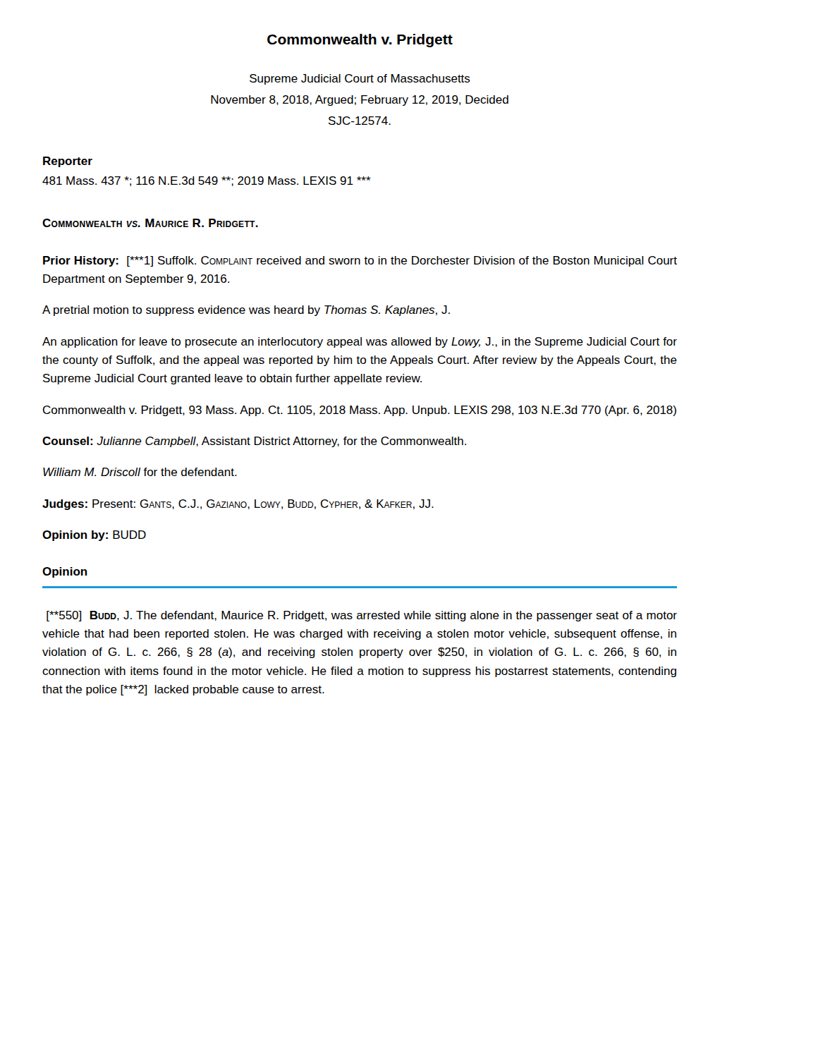Commonwealth v. Pridgett
Supreme Judicial Court of Massachusetts
November 8, 2018, Argued; February 12, 2019, Decided
SJC-12574.
Reporter
481 Mass. 437 *; 116 N.E.3d 549 **; 2019 Mass. LEXIS 91 ***
Commonwealth vs. Maurice R. Pridgett.
Prior History: [***1] Suffolk. Complaint received and sworn to in the Dorchester Division of the Boston Municipal Court Department on September 9, 2016.
A pretrial motion to suppress evidence was heard by Thomas S. Kaplanes, J.
An application for leave to prosecute an interlocutory appeal was allowed by Lowy, J., in the Supreme Judicial Court for the county of Suffolk, and the appeal was reported by him to the Appeals Court. After review by the Appeals Court, the Supreme Judicial Court granted leave to obtain further appellate review.
Commonwealth v. Pridgett, 93 Mass. App. Ct. 1105, 2018 Mass. App. Unpub. LEXIS 298, 103 N.E.3d 770 (Apr. 6, 2018)
Counsel: Julianne Campbell, Assistant District Attorney, for the Commonwealth.
William M. Driscoll for the defendant.
Judges: Present: Gants, C.J., Gaziano, Lowy, Budd, Cypher, & Kafker, JJ.
Opinion by: BUDD
Opinion
[**550] Budd, J. The defendant, Maurice R. Pridgett, was arrested while sitting alone in the passenger seat of a motor vehicle that had been reported stolen. He was charged with receiving a stolen motor vehicle, subsequent offense, in violation of G. L. c. 266, § 28 (a), and receiving stolen property over $250, in violation of G. L. c. 266, § 60, in connection with items found in the motor vehicle. He filed a motion to suppress his postarrest statements, contending that the police [***2] lacked probable cause to arrest.